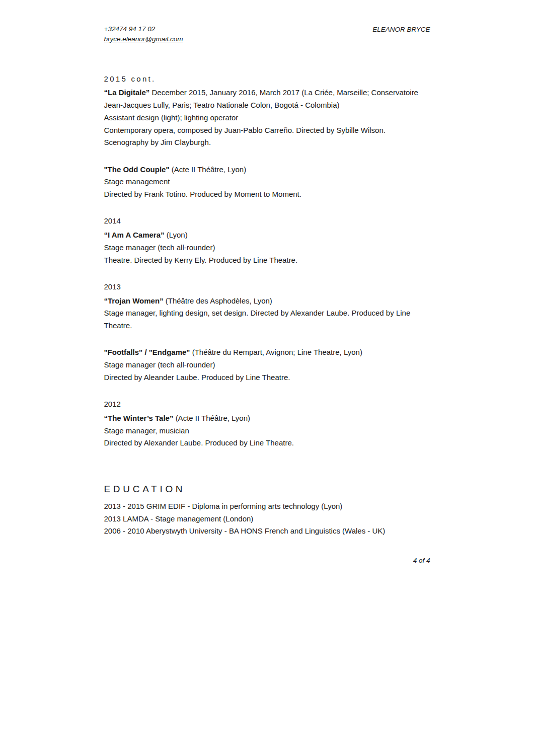+32474 94 17 02
bryce.eleanor@gmail.com
ELEANOR BRYCE
2015 cont.
“La Digitale” December 2015, January 2016, March 2017 (La Criée, Marseille; Conservatoire Jean-Jacques Lully, Paris; Teatro Nationale Colon, Bogotá - Colombia)
Assistant design (light); lighting operator
Contemporary opera, composed by Juan-Pablo Carreño. Directed by Sybille Wilson. Scenography by Jim Clayburgh.
"The Odd Couple" (Acte II Théâtre, Lyon)
Stage management
Directed by Frank Totino. Produced by Moment to Moment.
2014
“I Am A Camera” (Lyon)
Stage manager (tech all-rounder)
Theatre. Directed by Kerry Ely. Produced by Line Theatre.
2013
“Trojan Women” (Théâtre des Asphodèles, Lyon)
Stage manager, lighting design, set design. Directed by Alexander Laube. Produced by Line Theatre.
"Footfalls" / "Endgame" (Théâtre du Rempart, Avignon; Line Theatre, Lyon)
Stage manager (tech all-rounder)
Directed by Aleander Laube. Produced by Line Theatre.
2012
“The Winter’s Tale” (Acte II Théâtre, Lyon)
Stage manager, musician
Directed by Alexander Laube. Produced by Line Theatre.
EDUCATION
2013 - 2015 GRIM EDIF - Diploma in performing arts technology (Lyon)
2013 LAMDA - Stage management (London)
2006 - 2010 Aberystwyth University - BA HONS French and Linguistics (Wales - UK)
4 of 4